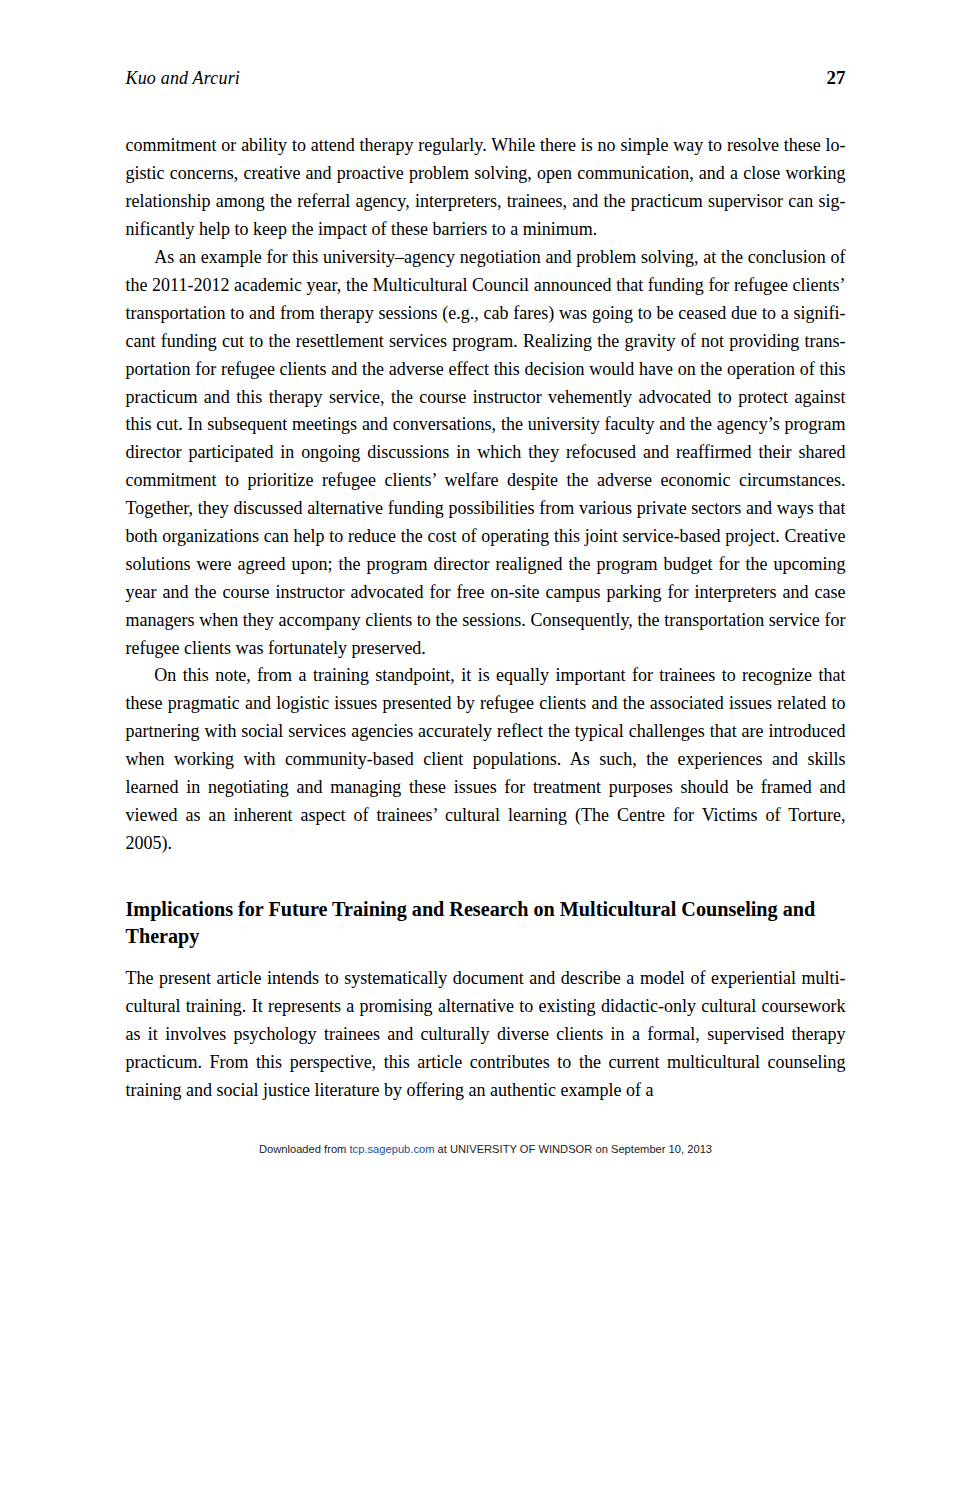Kuo and Arcuri 27
commitment or ability to attend therapy regularly. While there is no simple way to resolve these logistic concerns, creative and proactive problem solving, open communication, and a close working relationship among the referral agency, interpreters, trainees, and the practicum supervisor can significantly help to keep the impact of these barriers to a minimum.
As an example for this university–agency negotiation and problem solving, at the conclusion of the 2011-2012 academic year, the Multicultural Council announced that funding for refugee clients’ transportation to and from therapy sessions (e.g., cab fares) was going to be ceased due to a significant funding cut to the resettlement services program. Realizing the gravity of not providing transportation for refugee clients and the adverse effect this decision would have on the operation of this practicum and this therapy service, the course instructor vehemently advocated to protect against this cut. In subsequent meetings and conversations, the university faculty and the agency’s program director participated in ongoing discussions in which they refocused and reaffirmed their shared commitment to prioritize refugee clients’ welfare despite the adverse economic circumstances. Together, they discussed alternative funding possibilities from various private sectors and ways that both organizations can help to reduce the cost of operating this joint service-based project. Creative solutions were agreed upon; the program director realigned the program budget for the upcoming year and the course instructor advocated for free on-site campus parking for interpreters and case managers when they accompany clients to the sessions. Consequently, the transportation service for refugee clients was fortunately preserved.
On this note, from a training standpoint, it is equally important for trainees to recognize that these pragmatic and logistic issues presented by refugee clients and the associated issues related to partnering with social services agencies accurately reflect the typical challenges that are introduced when working with community-based client populations. As such, the experiences and skills learned in negotiating and managing these issues for treatment purposes should be framed and viewed as an inherent aspect of trainees’ cultural learning (The Centre for Victims of Torture, 2005).
Implications for Future Training and Research on Multicultural Counseling and Therapy
The present article intends to systematically document and describe a model of experiential multicultural training. It represents a promising alternative to existing didactic-only cultural coursework as it involves psychology trainees and culturally diverse clients in a formal, supervised therapy practicum. From this perspective, this article contributes to the current multicultural counseling training and social justice literature by offering an authentic example of a
Downloaded from tcp.sagepub.com at UNIVERSITY OF WINDSOR on September 10, 2013